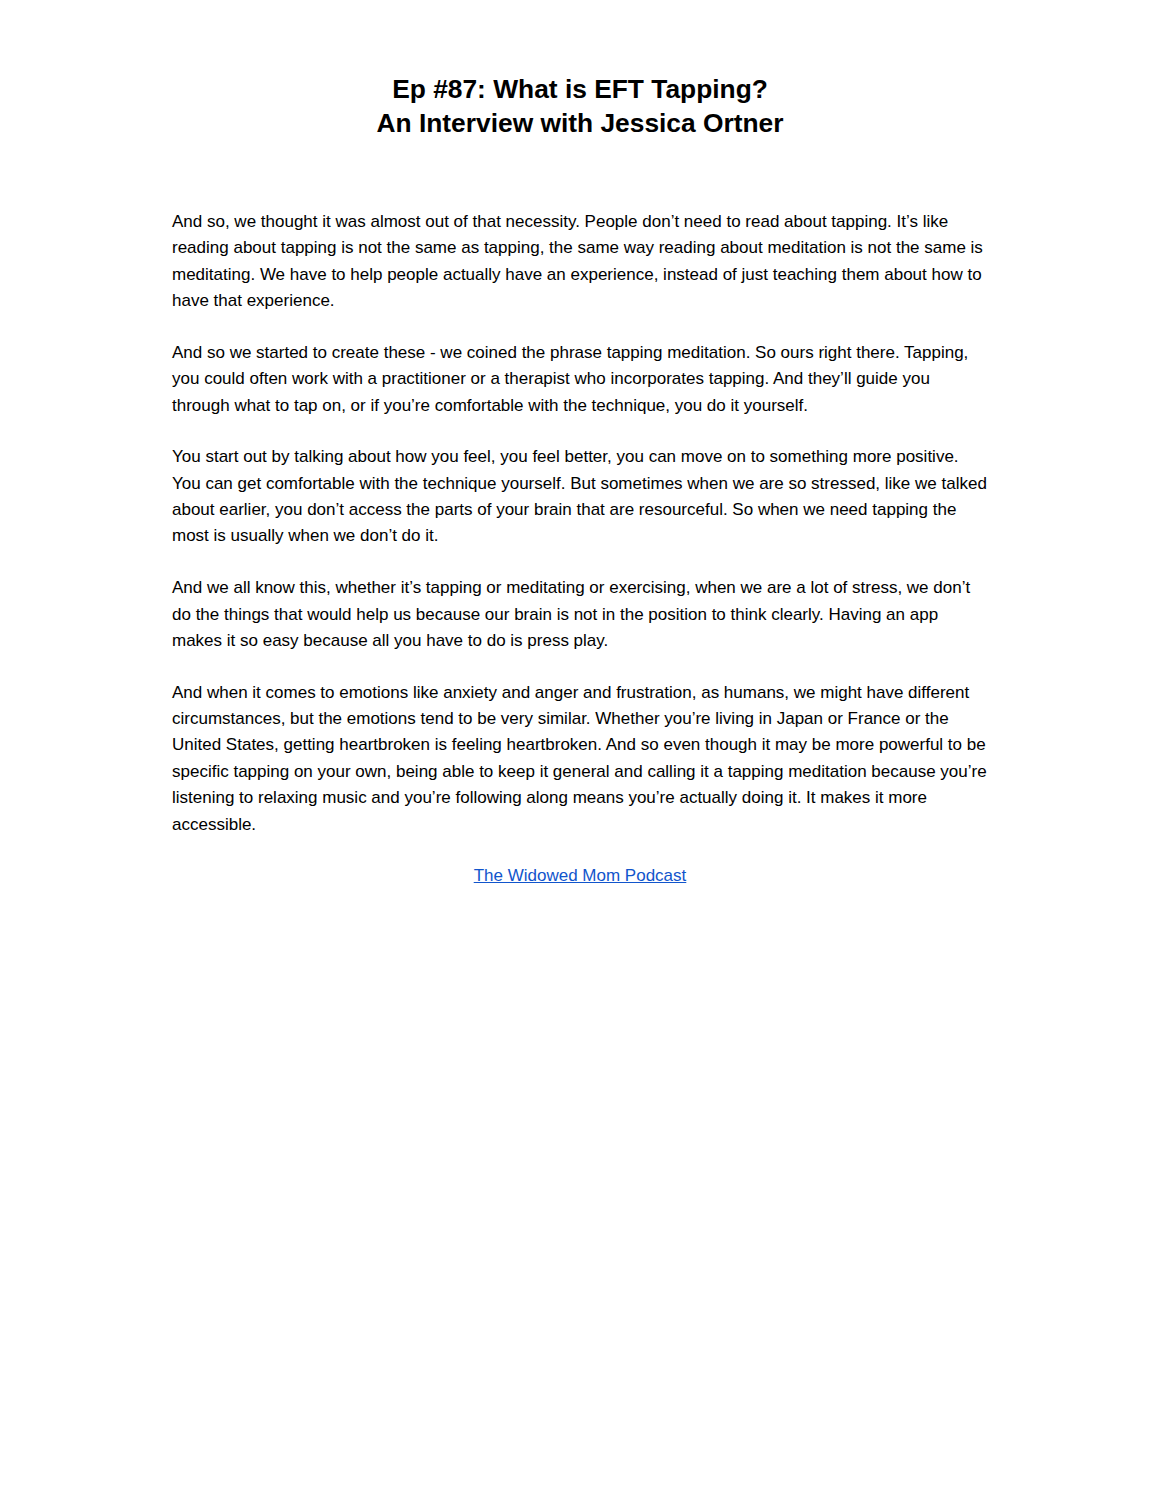Ep #87: What is EFT Tapping?
An Interview with Jessica Ortner
And so, we thought it was almost out of that necessity. People don’t need to read about tapping. It’s like reading about tapping is not the same as tapping, the same way reading about meditation is not the same is meditating. We have to help people actually have an experience, instead of just teaching them about how to have that experience.
And so we started to create these - we coined the phrase tapping meditation. So ours right there. Tapping, you could often work with a practitioner or a therapist who incorporates tapping. And they’ll guide you through what to tap on, or if you’re comfortable with the technique, you do it yourself.
You start out by talking about how you feel, you feel better, you can move on to something more positive. You can get comfortable with the technique yourself. But sometimes when we are so stressed, like we talked about earlier, you don’t access the parts of your brain that are resourceful. So when we need tapping the most is usually when we don’t do it.
And we all know this, whether it’s tapping or meditating or exercising, when we are a lot of stress, we don’t do the things that would help us because our brain is not in the position to think clearly. Having an app makes it so easy because all you have to do is press play.
And when it comes to emotions like anxiety and anger and frustration, as humans, we might have different circumstances, but the emotions tend to be very similar. Whether you’re living in Japan or France or the United States, getting heartbroken is feeling heartbroken. And so even though it may be more powerful to be specific tapping on your own, being able to keep it general and calling it a tapping meditation because you’re listening to relaxing music and you’re following along means you’re actually doing it. It makes it more accessible.
The Widowed Mom Podcast